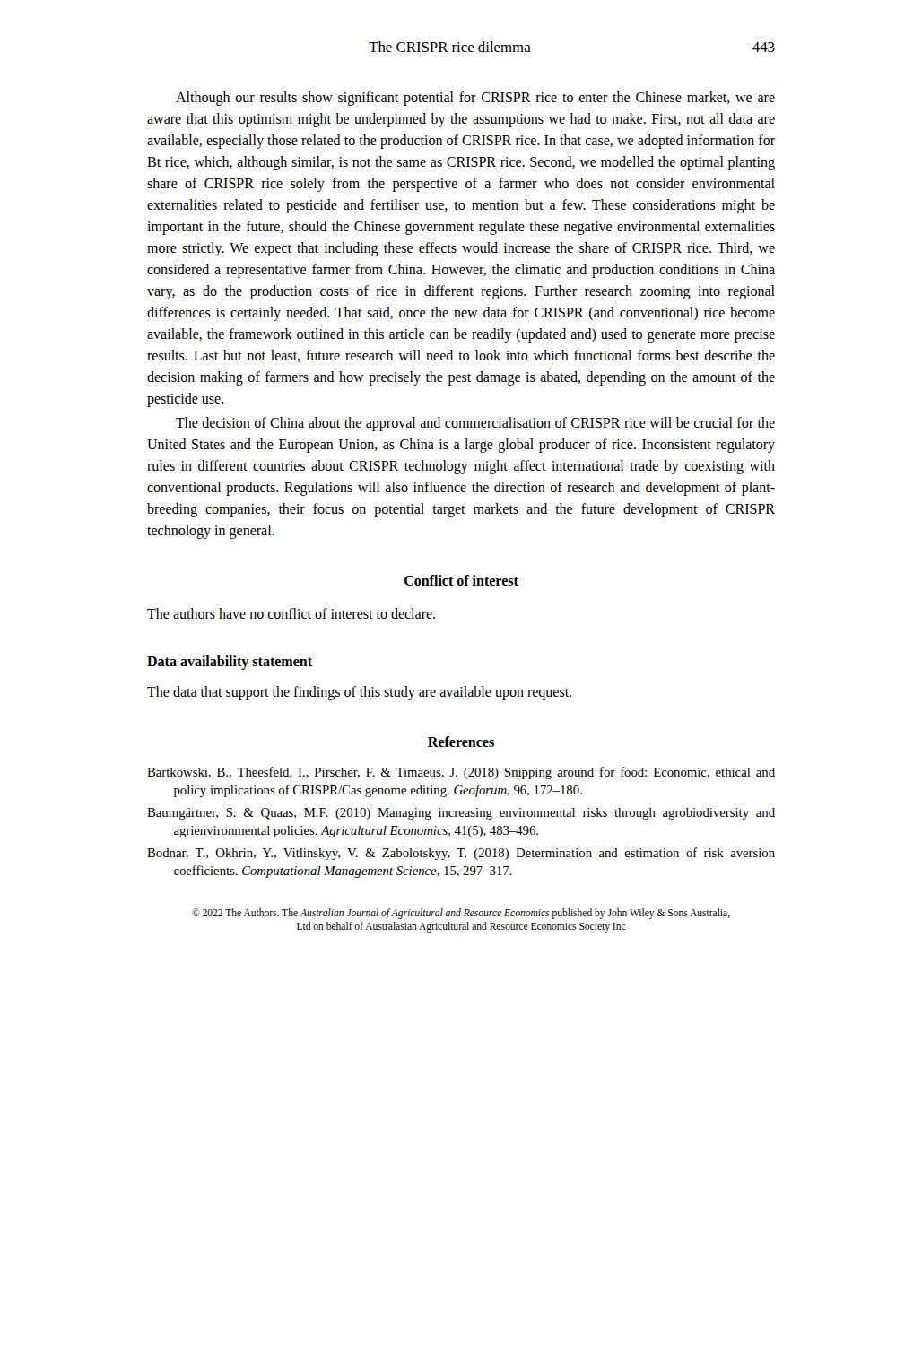The CRISPR rice dilemma
443
Although our results show significant potential for CRISPR rice to enter the Chinese market, we are aware that this optimism might be underpinned by the assumptions we had to make. First, not all data are available, especially those related to the production of CRISPR rice. In that case, we adopted information for Bt rice, which, although similar, is not the same as CRISPR rice. Second, we modelled the optimal planting share of CRISPR rice solely from the perspective of a farmer who does not consider environmental externalities related to pesticide and fertiliser use, to mention but a few. These considerations might be important in the future, should the Chinese government regulate these negative environmental externalities more strictly. We expect that including these effects would increase the share of CRISPR rice. Third, we considered a representative farmer from China. However, the climatic and production conditions in China vary, as do the production costs of rice in different regions. Further research zooming into regional differences is certainly needed. That said, once the new data for CRISPR (and conventional) rice become available, the framework outlined in this article can be readily (updated and) used to generate more precise results. Last but not least, future research will need to look into which functional forms best describe the decision making of farmers and how precisely the pest damage is abated, depending on the amount of the pesticide use.
The decision of China about the approval and commercialisation of CRISPR rice will be crucial for the United States and the European Union, as China is a large global producer of rice. Inconsistent regulatory rules in different countries about CRISPR technology might affect international trade by coexisting with conventional products. Regulations will also influence the direction of research and development of plant-breeding companies, their focus on potential target markets and the future development of CRISPR technology in general.
Conflict of interest
The authors have no conflict of interest to declare.
Data availability statement
The data that support the findings of this study are available upon request.
References
Bartkowski, B., Theesfeld, I., Pirscher, F. & Timaeus, J. (2018) Snipping around for food: Economic, ethical and policy implications of CRISPR/Cas genome editing. Geoforum, 96, 172–180.
Baumgärtner, S. & Quaas, M.F. (2010) Managing increasing environmental risks through agrobiodiversity and agrienvironmental policies. Agricultural Economics, 41(5), 483–496.
Bodnar, T., Okhrin, Y., Vitlinskyy, V. & Zabolotskyy, T. (2018) Determination and estimation of risk aversion coefficients. Computational Management Science, 15, 297–317.
© 2022 The Authors. The Australian Journal of Agricultural and Resource Economics published by John Wiley & Sons Australia,
Ltd on behalf of Australasian Agricultural and Resource Economics Society Inc